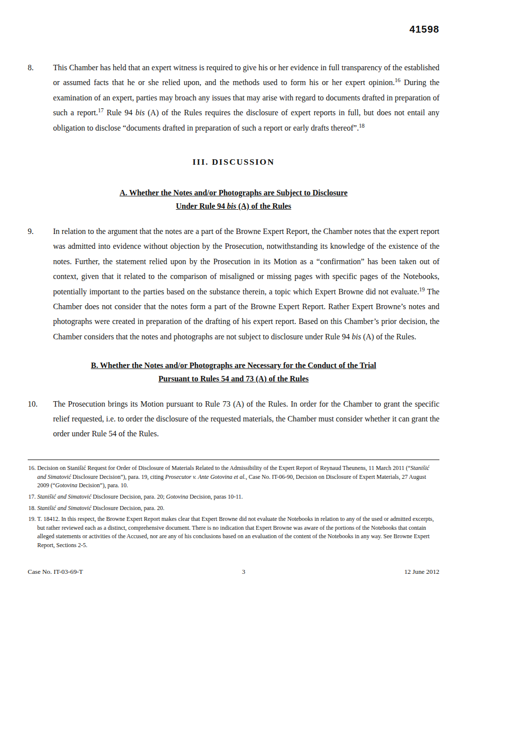41598
8.
This Chamber has held that an expert witness is required to give his or her evidence in full transparency of the established or assumed facts that he or she relied upon, and the methods used to form his or her expert opinion.16 During the examination of an expert, parties may broach any issues that may arise with regard to documents drafted in preparation of such a report.17 Rule 94 bis (A) of the Rules requires the disclosure of expert reports in full, but does not entail any obligation to disclose “documents drafted in preparation of such a report or early drafts thereof”.18
III. DISCUSSION
A. Whether the Notes and/or Photographs are Subject to Disclosure
Under Rule 94 bis (A) of the Rules
9.
In relation to the argument that the notes are a part of the Browne Expert Report, the Chamber notes that the expert report was admitted into evidence without objection by the Prosecution, notwithstanding its knowledge of the existence of the notes. Further, the statement relied upon by the Prosecution in its Motion as a “confirmation” has been taken out of context, given that it related to the comparison of misaligned or missing pages with specific pages of the Notebooks, potentially important to the parties based on the substance therein, a topic which Expert Browne did not evaluate.19 The Chamber does not consider that the notes form a part of the Browne Expert Report. Rather Expert Browne’s notes and photographs were created in preparation of the drafting of his expert report. Based on this Chamber’s prior decision, the Chamber considers that the notes and photographs are not subject to disclosure under Rule 94 bis (A) of the Rules.
B. Whether the Notes and/or Photographs are Necessary for the Conduct of the Trial
Pursuant to Rules 54 and 73 (A) of the Rules
10.
The Prosecution brings its Motion pursuant to Rule 73 (A) of the Rules. In order for the Chamber to grant the specific relief requested, i.e. to order the disclosure of the requested materials, the Chamber must consider whether it can grant the order under Rule 54 of the Rules.
Decision on Stanišić Request for Order of Disclosure of Materials Related to the Admissibility of the Expert Report of Reynaud Theunens, 11 March 2011 (“Stanišić and Simatović Disclosure Decision”), para. 19, citing Prosecutor v. Ante Gotovina et al., Case No. IT-06-90, Decision on Disclosure of Expert Materials, 27 August 2009 (“Gotovina Decision”), para. 10.
Stanišić and Simatović Disclosure Decision, para. 20; Gotovina Decision, paras 10-11.
Stanišić and Simatović Disclosure Decision, para. 20.
T. 18412. In this respect, the Browne Expert Report makes clear that Expert Browne did not evaluate the Notebooks in relation to any of the used or admitted excerpts, but rather reviewed each as a distinct, comprehensive document. There is no indication that Expert Browne was aware of the portions of the Notebooks that contain alleged statements or activities of the Accused, nor are any of his conclusions based on an evaluation of the content of the Notebooks in any way. See Browne Expert Report, Sections 2-5.
Case No. IT-03-69-T
3
12 June 2012